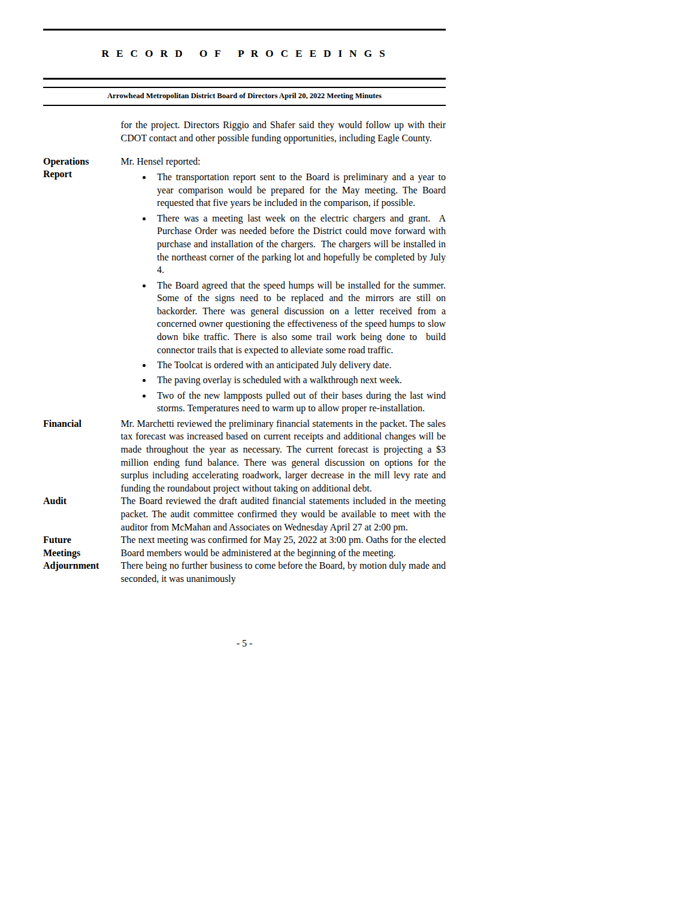R E C O R D O F P R O C E E D I N G S
Arrowhead Metropolitan District Board of Directors April 20, 2022 Meeting Minutes
for the project. Directors Riggio and Shafer said they would follow up with their CDOT contact and other possible funding opportunities, including Eagle County.
| Operations Report | Mr. Hensel reported: The transportation report sent to the Board is preliminary and a year to year comparison would be prepared for the May meeting. The Board requested that five years be included in the comparison, if possible. There was a meeting last week on the electric chargers and grant. A Purchase Order was needed before the District could move forward with purchase and installation of the chargers. The chargers will be installed in the northeast corner of the parking lot and hopefully be completed by July 4. The Board agreed that the speed humps will be installed for the summer. Some of the signs need to be replaced and the mirrors are still on backorder. There was general discussion on a letter received from a concerned owner questioning the effectiveness of the speed humps to slow down bike traffic. There is also some trail work being done to build connector trails that is expected to alleviate some road traffic. The Toolcat is ordered with an anticipated July delivery date. The paving overlay is scheduled with a walkthrough next week. Two of the new lampposts pulled out of their bases during the last wind storms. Temperatures need to warm up to allow proper re-installation. |
| Financial | Mr. Marchetti reviewed the preliminary financial statements in the packet. The sales tax forecast was increased based on current receipts and additional changes will be made throughout the year as necessary. The current forecast is projecting a $3 million ending fund balance. There was general discussion on options for the surplus including accelerating roadwork, larger decrease in the mill levy rate and funding the roundabout project without taking on additional debt. |
| Audit | The Board reviewed the draft audited financial statements included in the meeting packet. The audit committee confirmed they would be available to meet with the auditor from McMahan and Associates on Wednesday April 27 at 2:00 pm. |
| Future Meetings | The next meeting was confirmed for May 25, 2022 at 3:00 pm. Oaths for the elected Board members would be administered at the beginning of the meeting. |
| Adjournment | There being no further business to come before the Board, by motion duly made and seconded, it was unanimously |
- 5 -